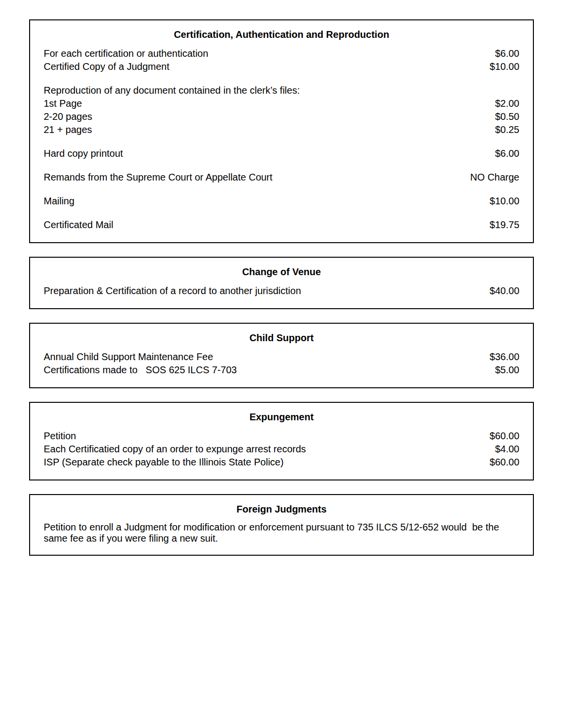Certification, Authentication and Reproduction
| For each certification or authentication | $6.00 |
| Certified Copy of a Judgment | $10.00 |
| Reproduction of any document contained in the clerk’s files: |
| 1st Page | $2.00 |
| 2-20 pages | $0.50 |
| 21 + pages | $0.25 |
| Hard copy printout | $6.00 |
| Remands from the Supreme Court or Appellate Court | NO Charge |
| Mailing | $10.00 |
| Certificated Mail | $19.75 |
Change of Venue
| Preparation & Certification of a record to another jurisdiction | $40.00 |
Child Support
| Annual Child Support Maintenance Fee | $36.00 |
| Certifications made to SOS 625 ILCS 7-703 | $5.00 |
Expungement
| Petition | $60.00 |
| Each Certificatied copy of an order to expunge arrest records | $4.00 |
| ISP (Separate check payable to the Illinois State Police) | $60.00 |
Foreign Judgments
Petition to enroll a Judgment for modification or enforcement pursuant to 735 ILCS 5/12-652 would be the same fee as if you were filing a new suit.